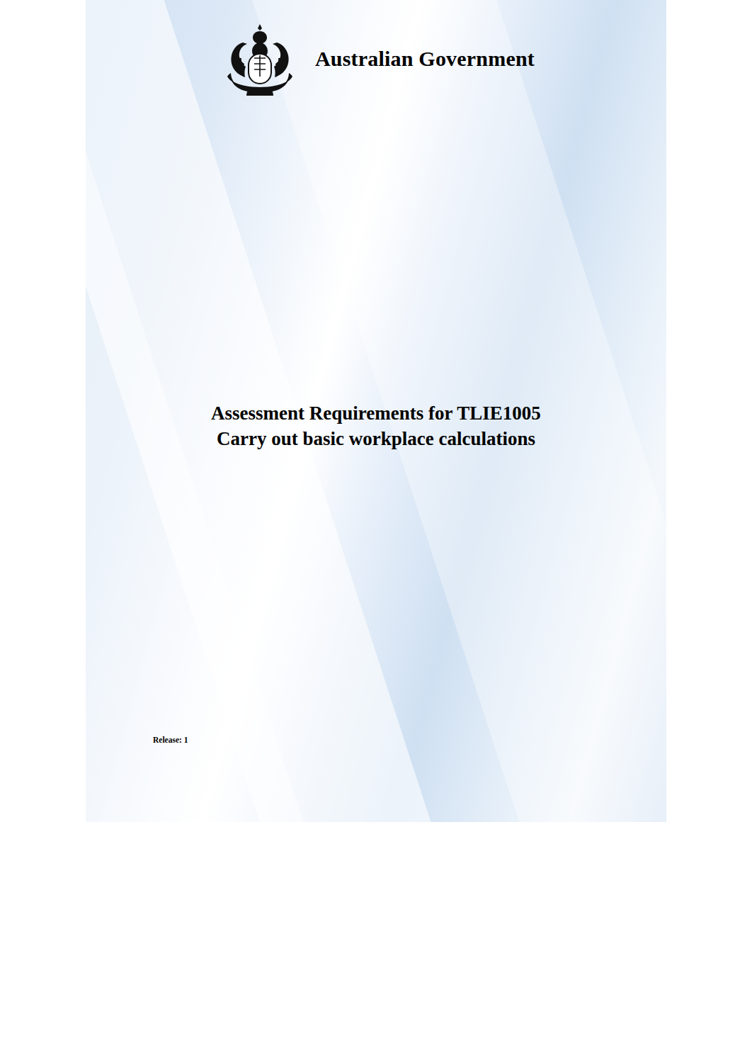AUSTRALIA
Australian Government
Assessment Requirements for TLIE1005
Carry out basic workplace calculations
Release: 1